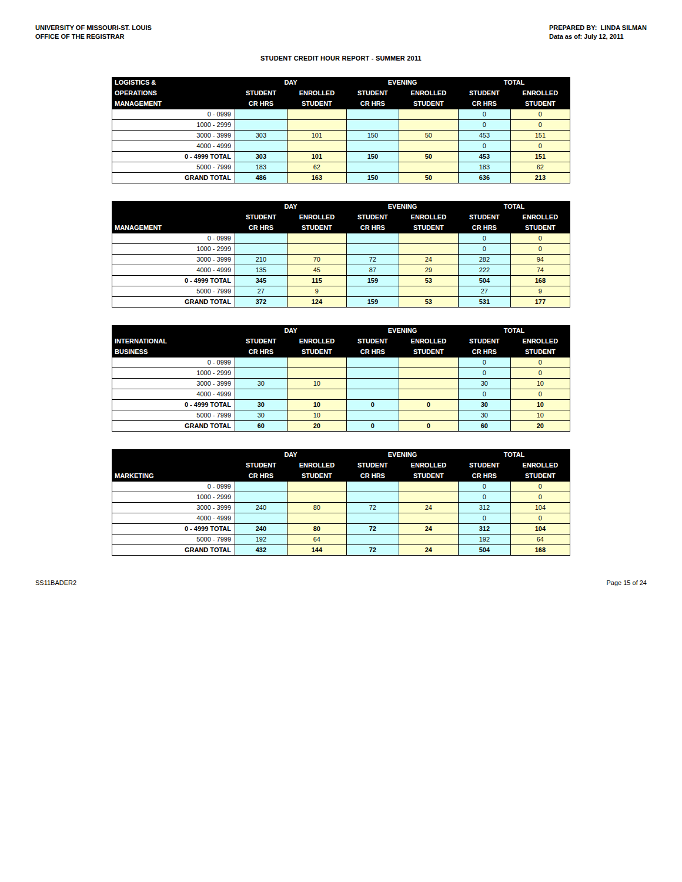UNIVERSITY OF MISSOURI-ST. LOUIS
OFFICE OF THE REGISTRAR
PREPARED BY: LINDA SILMAN
Data as of: July 12, 2011
STUDENT CREDIT HOUR REPORT - SUMMER 2011
| LOGISTICS & | DAY | EVENING | TOTAL |
| OPERATIONS | STUDENT | ENROLLED | STUDENT | ENROLLED | STUDENT | ENROLLED |
| MANAGEMENT | CR HRS | STUDENT | CR HRS | STUDENT | CR HRS | STUDENT |
| 0 - 0999 | | | | | 0 | 0 |
| 1000 - 2999 | | | | | 0 | 0 |
| 3000 - 3999 | 303 | 101 | 150 | 50 | 453 | 151 |
| 4000 - 4999 | | | | | 0 | 0 |
| 0 - 4999 TOTAL | 303 | 101 | 150 | 50 | 453 | 151 |
| 5000 - 7999 | 183 | 62 | | | 183 | 62 |
| GRAND TOTAL | 486 | 163 | 150 | 50 | 636 | 213 |
| | DAY | EVENING | TOTAL |
| | STUDENT | ENROLLED | STUDENT | ENROLLED | STUDENT | ENROLLED |
| MANAGEMENT | CR HRS | STUDENT | CR HRS | STUDENT | CR HRS | STUDENT |
| 0 - 0999 | | | | | 0 | 0 |
| 1000 - 2999 | | | | | 0 | 0 |
| 3000 - 3999 | 210 | 70 | 72 | 24 | 282 | 94 |
| 4000 - 4999 | 135 | 45 | 87 | 29 | 222 | 74 |
| 0 - 4999 TOTAL | 345 | 115 | 159 | 53 | 504 | 168 |
| 5000 - 7999 | 27 | 9 | | | 27 | 9 |
| GRAND TOTAL | 372 | 124 | 159 | 53 | 531 | 177 |
| | DAY | EVENING | TOTAL |
| INTERNATIONAL | STUDENT | ENROLLED | STUDENT | ENROLLED | STUDENT | ENROLLED |
| BUSINESS | CR HRS | STUDENT | CR HRS | STUDENT | CR HRS | STUDENT |
| 0 - 0999 | | | | | 0 | 0 |
| 1000 - 2999 | | | | | 0 | 0 |
| 3000 - 3999 | 30 | 10 | | | 30 | 10 |
| 4000 - 4999 | | | | | 0 | 0 |
| 0 - 4999 TOTAL | 30 | 10 | 0 | 0 | 30 | 10 |
| 5000 - 7999 | 30 | 10 | | | 30 | 10 |
| GRAND TOTAL | 60 | 20 | 0 | 0 | 60 | 20 |
| | DAY | EVENING | TOTAL |
| | STUDENT | ENROLLED | STUDENT | ENROLLED | STUDENT | ENROLLED |
| MARKETING | CR HRS | STUDENT | CR HRS | STUDENT | CR HRS | STUDENT |
| 0 - 0999 | | | | | 0 | 0 |
| 1000 - 2999 | | | | | 0 | 0 |
| 3000 - 3999 | 240 | 80 | 72 | 24 | 312 | 104 |
| 4000 - 4999 | | | | | 0 | 0 |
| 0 - 4999 TOTAL | 240 | 80 | 72 | 24 | 312 | 104 |
| 5000 - 7999 | 192 | 64 | | | 192 | 64 |
| GRAND TOTAL | 432 | 144 | 72 | 24 | 504 | 168 |
SS11BADER2
Page 15 of 24